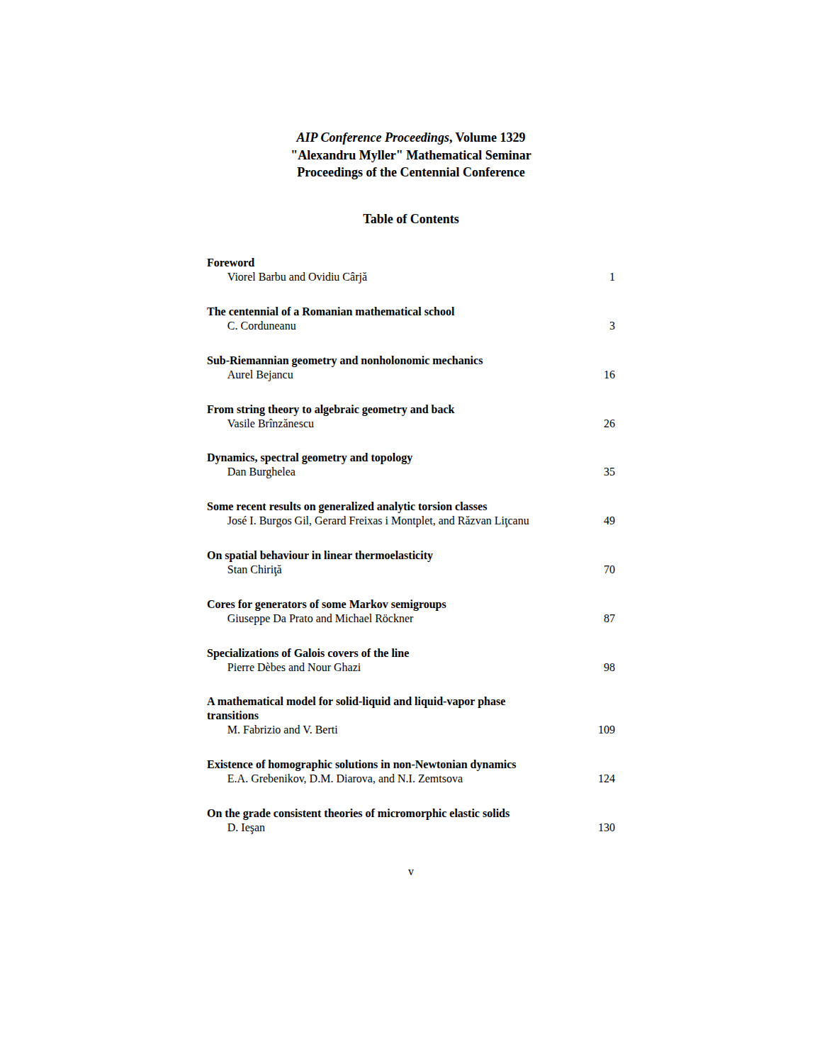AIP Conference Proceedings, Volume 1329
"Alexandru Myller" Mathematical Seminar
Proceedings of the Centennial Conference
Table of Contents
Foreword
Viorel Barbu and Ovidiu Cârjă 1
The centennial of a Romanian mathematical school
C. Corduneanu 3
Sub-Riemannian geometry and nonholonomic mechanics
Aurel Bejancu 16
From string theory to algebraic geometry and back
Vasile Brînzănescu 26
Dynamics, spectral geometry and topology
Dan Burghelea 35
Some recent results on generalized analytic torsion classes
José I. Burgos Gil, Gerard Freixas i Montplet, and Răzvan Liţcanu 49
On spatial behaviour in linear thermoelasticity
Stan Chiriţă 70
Cores for generators of some Markov semigroups
Giuseppe Da Prato and Michael Röckner 87
Specializations of Galois covers of the line
Pierre Dèbes and Nour Ghazi 98
A mathematical model for solid-liquid and liquid-vapor phase
transitions
M. Fabrizio and V. Berti 109
Existence of homographic solutions in non-Newtonian dynamics
E.A. Grebenikov, D.M. Diarova, and N.I. Zemtsova 124
On the grade consistent theories of micromorphic elastic solids
D. Ieşan 130
v